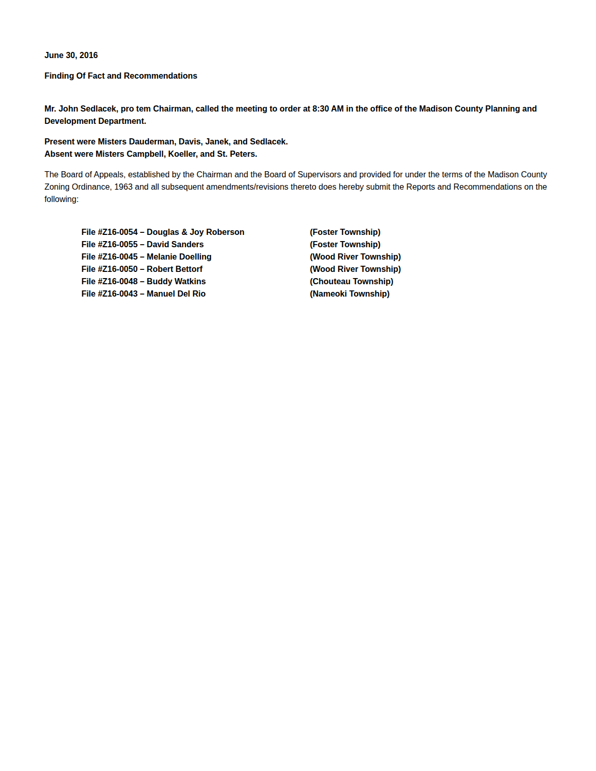June 30, 2016
Finding Of Fact and Recommendations
Mr. John Sedlacek, pro tem Chairman, called the meeting to order at 8:30 AM in the office of the Madison County Planning and Development Department.
Present were Misters Dauderman, Davis, Janek, and Sedlacek.
Absent were Misters Campbell, Koeller, and St. Peters.
The Board of Appeals, established by the Chairman and the Board of Supervisors and provided for under the terms of the Madison County Zoning Ordinance, 1963 and all subsequent amendments/revisions thereto does hereby submit the Reports and Recommendations on the following:
| File #Z16-0054 – Douglas & Joy Roberson | (Foster Township) |
| File #Z16-0055 – David Sanders | (Foster Township) |
| File #Z16-0045 – Melanie Doelling | (Wood River Township) |
| File #Z16-0050 – Robert Bettorf | (Wood River Township) |
| File #Z16-0048 – Buddy Watkins | (Chouteau Township) |
| File #Z16-0043 – Manuel Del Rio | (Nameoki Township) |